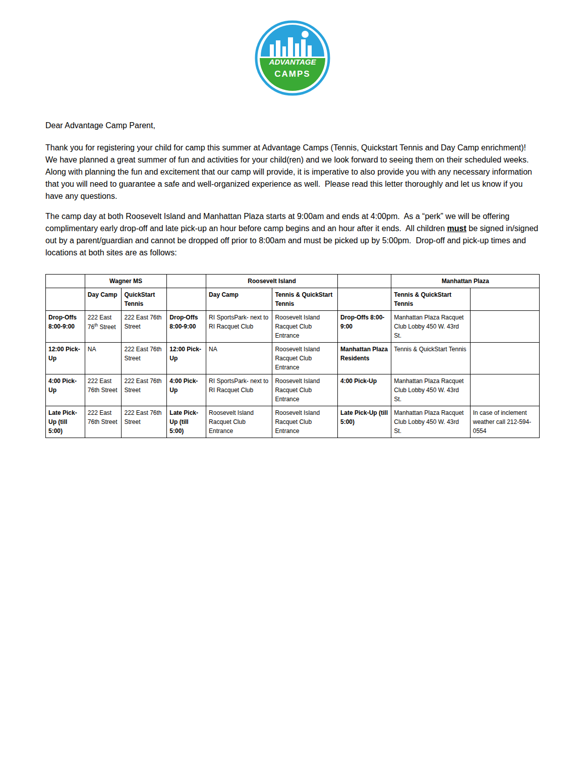ADVANTAGE CAMPS
Dear Advantage Camp Parent,
Thank you for registering your child for camp this summer at Advantage Camps (Tennis, Quickstart Tennis and Day Camp enrichment)! We have planned a great summer of fun and activities for your child(ren) and we look forward to seeing them on their scheduled weeks. Along with planning the fun and excitement that our camp will provide, it is imperative to also provide you with any necessary information that you will need to guarantee a safe and well-organized experience as well. Please read this letter thoroughly and let us know if you have any questions.
The camp day at both Roosevelt Island and Manhattan Plaza starts at 9:00am and ends at 4:00pm. As a “perk” we will be offering complimentary early drop-off and late pick-up an hour before camp begins and an hour after it ends. All children must be signed in/signed out by a parent/guardian and cannot be dropped off prior to 8:00am and must be picked up by 5:00pm. Drop-off and pick-up times and locations at both sites are as follows:
| | Wagner MS | | Roosevelt Island | | Manhattan Plaza |
| | Day Camp | QuickStart Tennis | | Day Camp | Tennis & QuickStart Tennis | | Tennis & QuickStart Tennis | |
| Drop-Offs 8:00-9:00 | 222 East 76 th Street | 222 East 76th Street | Drop-Offs 8:00-9:00 | RI SportsPark- next to RI Racquet Club | Roosevelt Island Racquet Club Entrance | Drop-Offs 8:00-9:00 | Manhattan Plaza Racquet Club Lobby 450 W. 43rd St. | |
| 12:00 Pick-Up | NA | 222 East 76th Street | 12:00 Pick-Up | NA | Roosevelt Island Racquet Club Entrance | Manhattan Plaza Residents | Tennis & QuickStart Tennis | |
| 4:00 Pick-Up | 222 East 76th Street | 222 East 76th Street | 4:00 Pick-Up | RI SportsPark- next to RI Racquet Club | Roosevelt Island Racquet Club Entrance | 4:00 Pick-Up | Manhattan Plaza Racquet Club Lobby 450 W. 43rd St. | |
| Late Pick-Up (till 5:00) | 222 East 76th Street | 222 East 76th Street | Late Pick-Up (till 5:00) | Roosevelt Island Racquet Club Entrance | Roosevelt Island Racquet Club Entrance | Late Pick-Up (till 5:00) | Manhattan Plaza Racquet Club Lobby 450 W. 43rd St. | In case of inclement weather call 212-594-0554 |